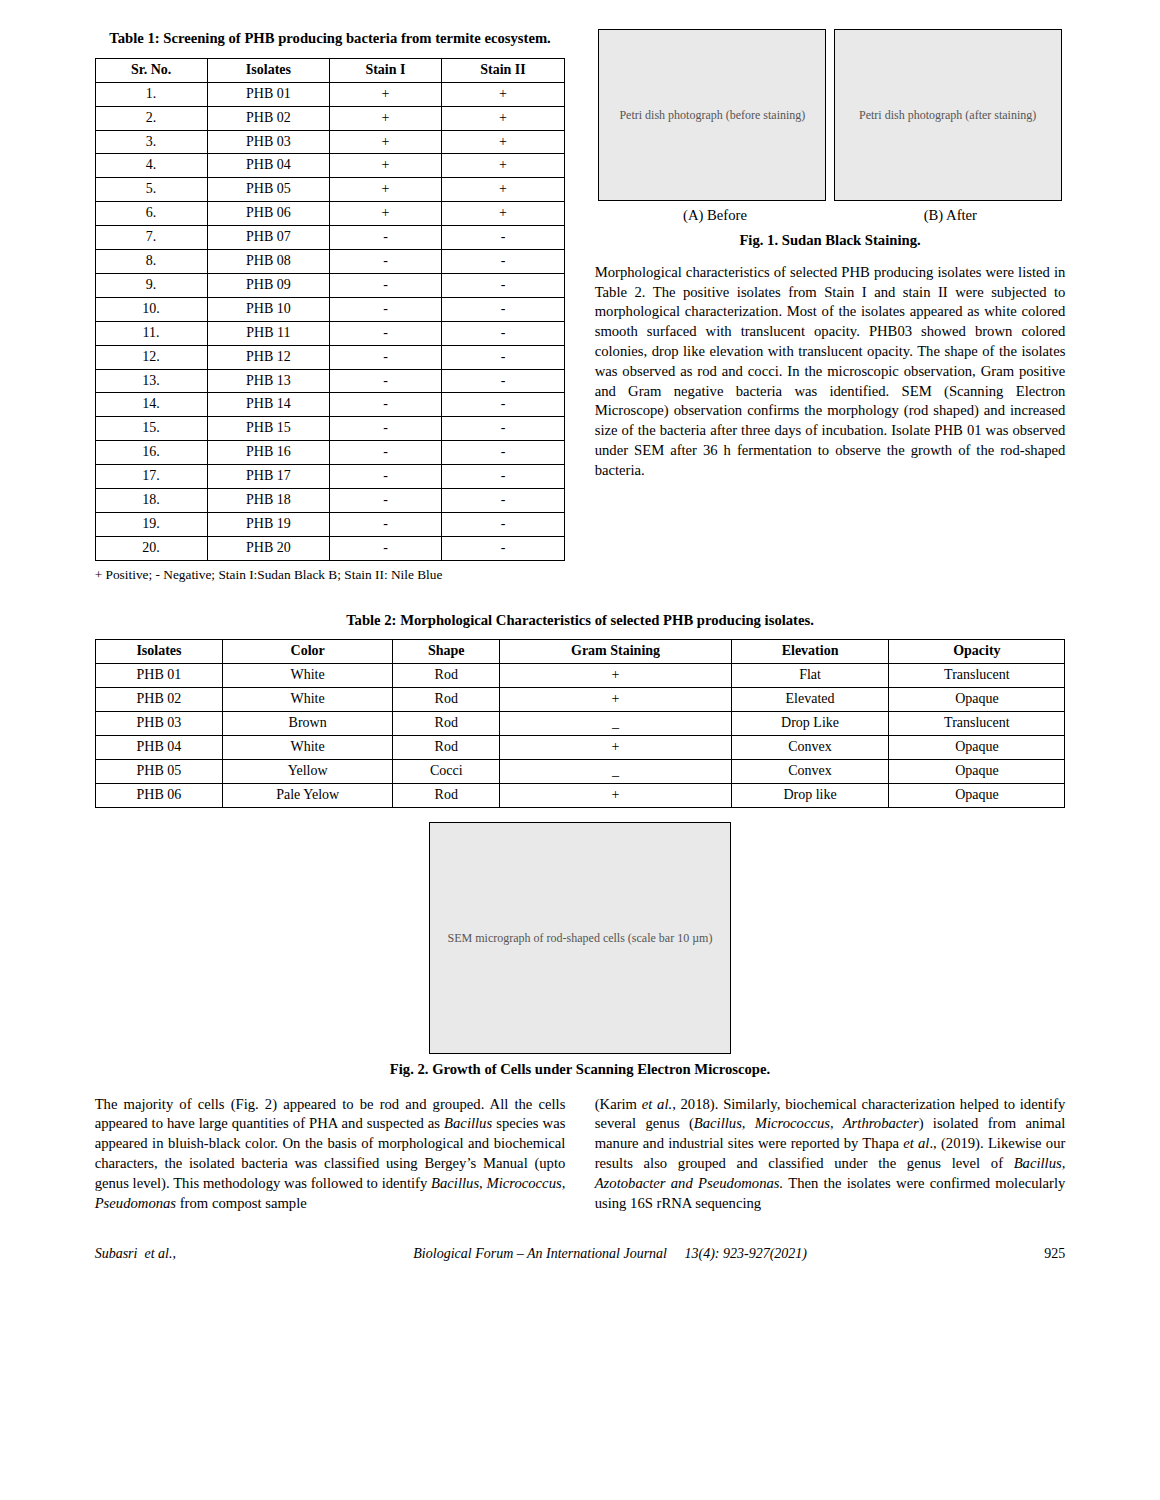Table 1: Screening of PHB producing bacteria from termite ecosystem.
| Sr. No. | Isolates | Stain I | Stain II |
| --- | --- | --- | --- |
| 1. | PHB 01 | + | + |
| 2. | PHB 02 | + | + |
| 3. | PHB 03 | + | + |
| 4. | PHB 04 | + | + |
| 5. | PHB 05 | + | + |
| 6. | PHB 06 | + | + |
| 7. | PHB 07 | - | - |
| 8. | PHB 08 | - | - |
| 9. | PHB 09 | - | - |
| 10. | PHB 10 | - | - |
| 11. | PHB 11 | - | - |
| 12. | PHB 12 | - | - |
| 13. | PHB 13 | - | - |
| 14. | PHB 14 | - | - |
| 15. | PHB 15 | - | - |
| 16. | PHB 16 | - | - |
| 17. | PHB 17 | - | - |
| 18. | PHB 18 | - | - |
| 19. | PHB 19 | - | - |
| 20. | PHB 20 | - | - |
+ Positive; - Negative; Stain I:Sudan Black B; Stain II: Nile Blue
Petri dish photograph (before staining)
Petri dish photograph (after staining)
(A) Before (B) After
Fig. 1. Sudan Black Staining.
Morphological characteristics of selected PHB producing isolates were listed in Table 2. The positive isolates from Stain I and stain II were subjected to morphological characterization. Most of the isolates appeared as white colored smooth surfaced with translucent opacity. PHB03 showed brown colored colonies, drop like elevation with translucent opacity. The shape of the isolates was observed as rod and cocci. In the microscopic observation, Gram positive and Gram negative bacteria was identified. SEM (Scanning Electron Microscope) observation confirms the morphology (rod shaped) and increased size of the bacteria after three days of incubation. Isolate PHB 01 was observed under SEM after 36 h fermentation to observe the growth of the rod-shaped bacteria.
Table 2: Morphological Characteristics of selected PHB producing isolates.
| Isolates | Color | Shape | Gram Staining | Elevation | Opacity |
| --- | --- | --- | --- | --- | --- |
| PHB 01 | White | Rod | + | Flat | Translucent |
| PHB 02 | White | Rod | + | Elevated | Opaque |
| PHB 03 | Brown | Rod | _ | Drop Like | Translucent |
| PHB 04 | White | Rod | + | Convex | Opaque |
| PHB 05 | Yellow | Cocci | _ | Convex | Opaque |
| PHB 06 | Pale Yelow | Rod | + | Drop like | Opaque |
SEM micrograph of rod-shaped cells (scale bar 10 µm)
Fig. 2. Growth of Cells under Scanning Electron Microscope.
The majority of cells (Fig. 2) appeared to be rod and grouped. All the cells appeared to have large quantities of PHA and suspected as Bacillus species was appeared in bluish-black color. On the basis of morphological and biochemical characters, the isolated bacteria was classified using Bergey’s Manual (upto genus level). This methodology was followed to identify Bacillus, Micrococcus, Pseudomonas from compost sample
(Karim et al., 2018). Similarly, biochemical characterization helped to identify several genus (Bacillus, Micrococcus, Arthrobacter) isolated from animal manure and industrial sites were reported by Thapa et al., (2019). Likewise our results also grouped and classified under the genus level of Bacillus, Azotobacter and Pseudomonas. Then the isolates were confirmed molecularly using 16S rRNA sequencing
Subasri et al.,
Biological Forum – An International Journal 13(4): 923-927(2021)
925